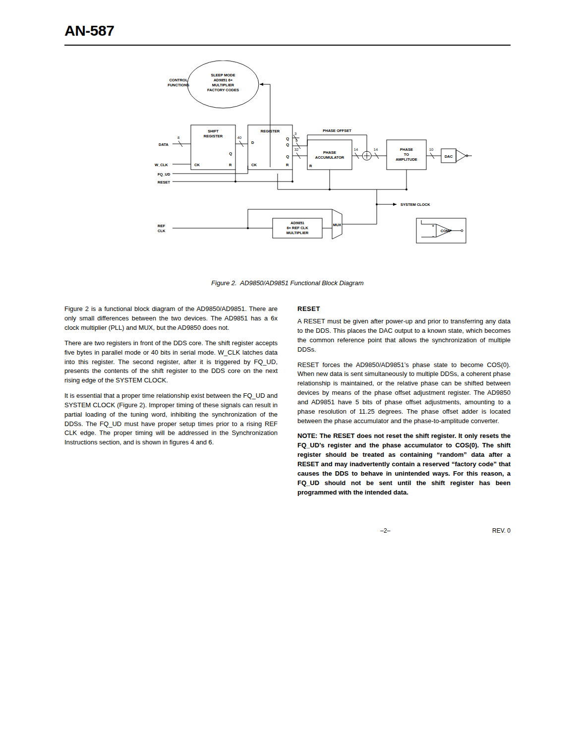AN-587
SLEEP MODE AD9851 6× MULTIPLIER FACTORY CODES CONTROL FUNCTIONS SHIFT REGISTER Q CK R REGISTER D Q Q Q CK R DATA 8 40 W_CLK FQ_UD RESET PHASE ACCUMULATOR R 32 3 5 PHASE OFFSET 14 14 PHASE TO AMPLITUDE 10 DAC MUX AD9851 6× REF CLK MULTIPLIER REF CLK SYSTEM CLOCK + – COMP
Figure 2. AD9850/AD9851 Functional Block Diagram
Figure 2 is a functional block diagram of the AD9850/AD9851. There are only small differences between the two devices. The AD9851 has a 6x clock multiplier (PLL) and MUX, but the AD9850 does not.
There are two registers in front of the DDS core. The shift register accepts five bytes in parallel mode or 40 bits in serial mode. W_CLK latches data into this register. The second register, after it is triggered by FQ_UD, presents the contents of the shift register to the DDS core on the next rising edge of the SYSTEM CLOCK.
It is essential that a proper time relationship exist between the FQ_UD and SYSTEM CLOCK (Figure 2). Improper timing of these signals can result in partial loading of the tuning word, inhibiting the synchronization of the DDSs. The FQ_UD must have proper setup times prior to a rising REF CLK edge. The proper timing will be addressed in the Synchronization Instructions section, and is shown in figures 4 and 6.
RESET
A RESET must be given after power-up and prior to transferring any data to the DDS. This places the DAC output to a known state, which becomes the common reference point that allows the synchronization of multiple DDSs.
RESET forces the AD9850/AD9851’s phase state to become COS(0). When new data is sent simultaneously to multiple DDSs, a coherent phase relationship is maintained, or the relative phase can be shifted between devices by means of the phase offset adjustment register. The AD9850 and AD9851 have 5 bits of phase offset adjustments, amounting to a phase resolution of 11.25 degrees. The phase offset adder is located between the phase accumulator and the phase-to-amplitude converter.
NOTE: The RESET does not reset the shift register. It only resets the FQ_UD’s register and the phase accumulator to COS(0). The shift register should be treated as containing “random” data after a RESET and may inadvertently contain a reserved “factory code” that causes the DDS to behave in unintended ways. For this reason, a FQ_UD should not be sent until the shift register has been programmed with the intended data.
–2–
REV. 0